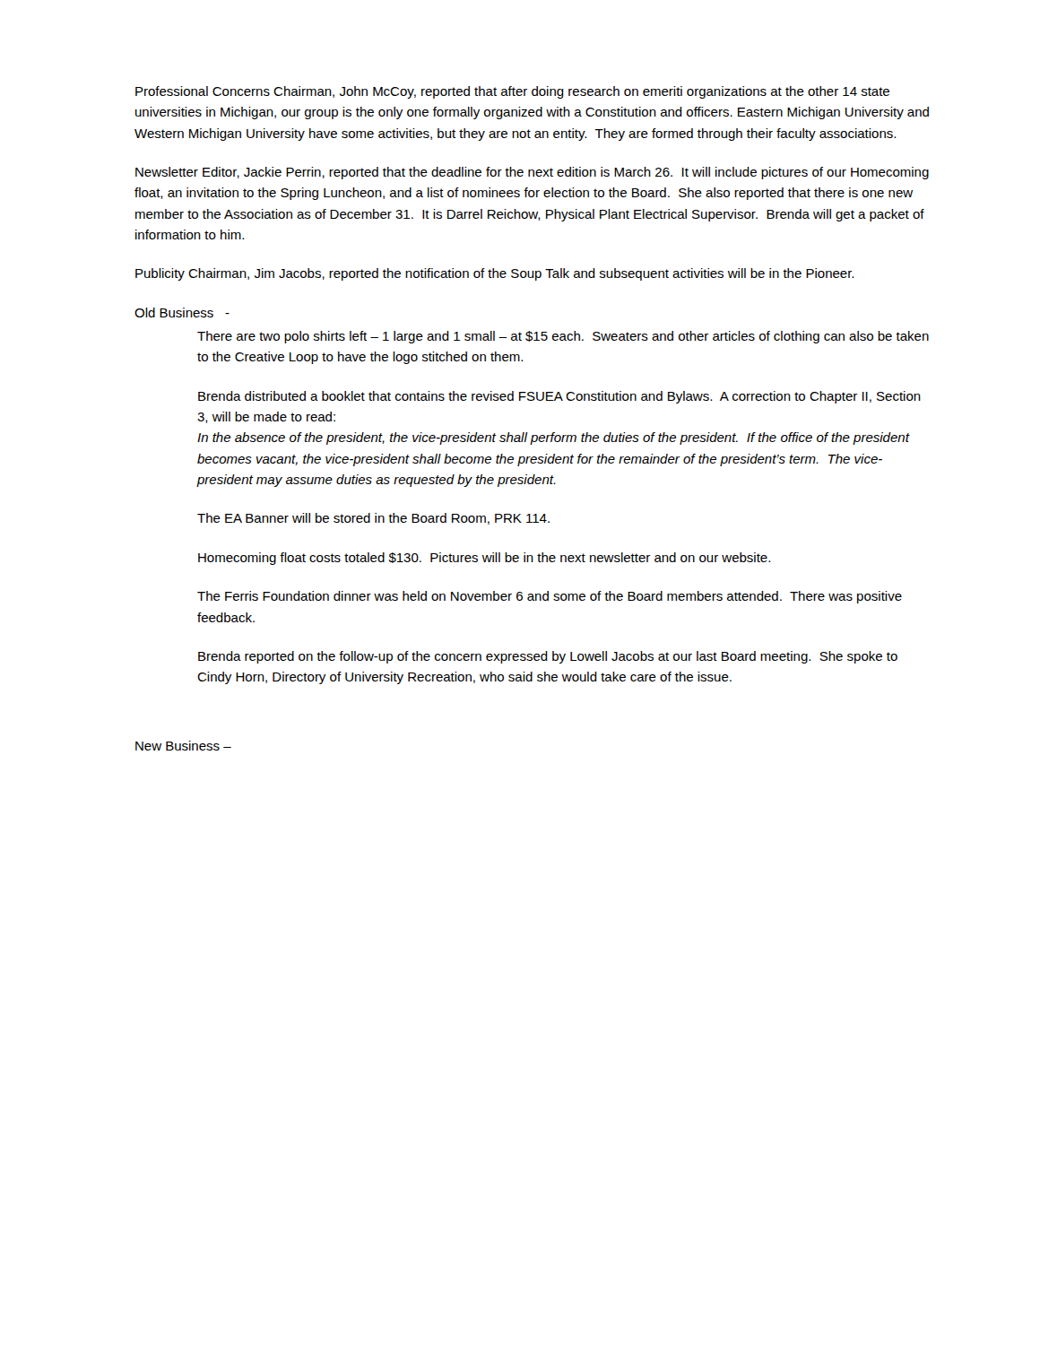Professional Concerns Chairman, John McCoy, reported that after doing research on emeriti organizations at the other 14 state universities in Michigan, our group is the only one formally organized with a Constitution and officers. Eastern Michigan University and Western Michigan University have some activities, but they are not an entity. They are formed through their faculty associations.
Newsletter Editor, Jackie Perrin, reported that the deadline for the next edition is March 26. It will include pictures of our Homecoming float, an invitation to the Spring Luncheon, and a list of nominees for election to the Board. She also reported that there is one new member to the Association as of December 31. It is Darrel Reichow, Physical Plant Electrical Supervisor. Brenda will get a packet of information to him.
Publicity Chairman, Jim Jacobs, reported the notification of the Soup Talk and subsequent activities will be in the Pioneer.
Old Business -
There are two polo shirts left – 1 large and 1 small – at $15 each. Sweaters and other articles of clothing can also be taken to the Creative Loop to have the logo stitched on them.
Brenda distributed a booklet that contains the revised FSUEA Constitution and Bylaws. A correction to Chapter II, Section 3, will be made to read:
In the absence of the president, the vice-president shall perform the duties of the president. If the office of the president becomes vacant, the vice-president shall become the president for the remainder of the president’s term. The vice-president may assume duties as requested by the president.
The EA Banner will be stored in the Board Room, PRK 114.
Homecoming float costs totaled $130. Pictures will be in the next newsletter and on our website.
The Ferris Foundation dinner was held on November 6 and some of the Board members attended. There was positive feedback.
Brenda reported on the follow-up of the concern expressed by Lowell Jacobs at our last Board meeting. She spoke to Cindy Horn, Directory of University Recreation, who said she would take care of the issue.
New Business –